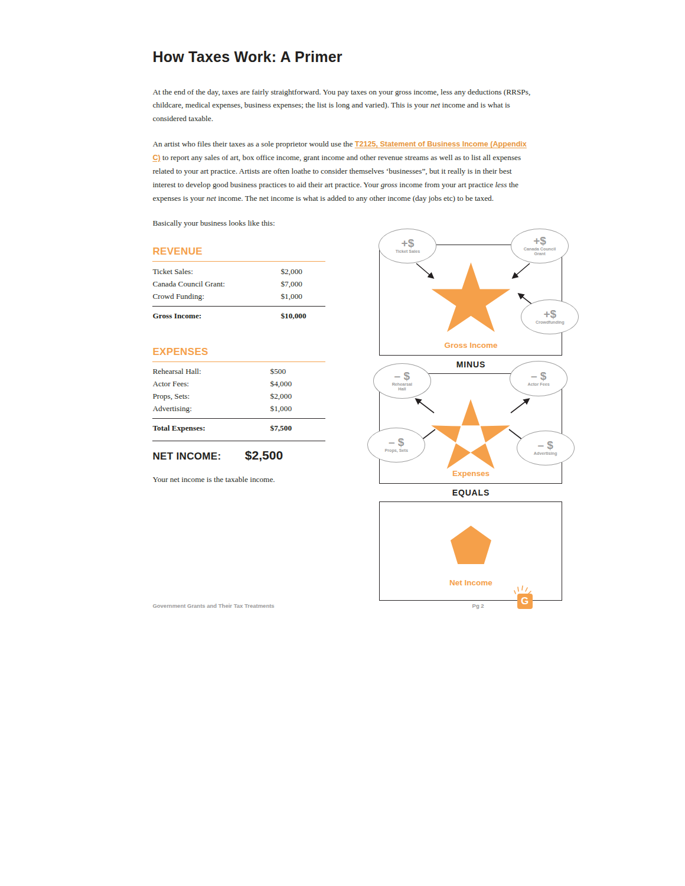How Taxes Work: A Primer
At the end of the day, taxes are fairly straightforward. You pay taxes on your gross income, less any deductions (RRSPs, childcare, medical expenses, business expenses; the list is long and varied). This is your net income and is what is considered taxable.
An artist who files their taxes as a sole proprietor would use the T2125, Statement of Business Income (Appendix C) to report any sales of art, box office income, grant income and other revenue streams as well as to list all expenses related to your art practice. Artists are often loathe to consider themselves ‘businesses”, but it really is in their best interest to develop good business practices to aid their art practice. Your gross income from your art practice less the expenses is your net income. The net income is what is added to any other income (day jobs etc) to be taxed.
Basically your business looks like this:
REVENUE
| Ticket Sales: | $2,000 |
| Canada Council Grant: | $7,000 |
| Crowd Funding: | $1,000 |
| Gross Income: | $10,000 |
EXPENSES
| Rehearsal Hall: | $500 |
| Actor Fees: | $4,000 |
| Props, Sets: | $2,000 |
| Advertising: | $1,000 |
| Total Expenses: | $7,500 |
NET INCOME: $2,500
Your net income is the taxable income.
+$ Ticket Sales
+$ Canada Council
Grant
+$ Crowdfunding
Gross Income
MINUS
– $ Rehearsal
Hall
– $ Actor Fees
– $ Props, Sets
– $ Advertising
Expenses
EQUALS
Net Income
Government Grants and Their Tax Treatments
Pg 2
G